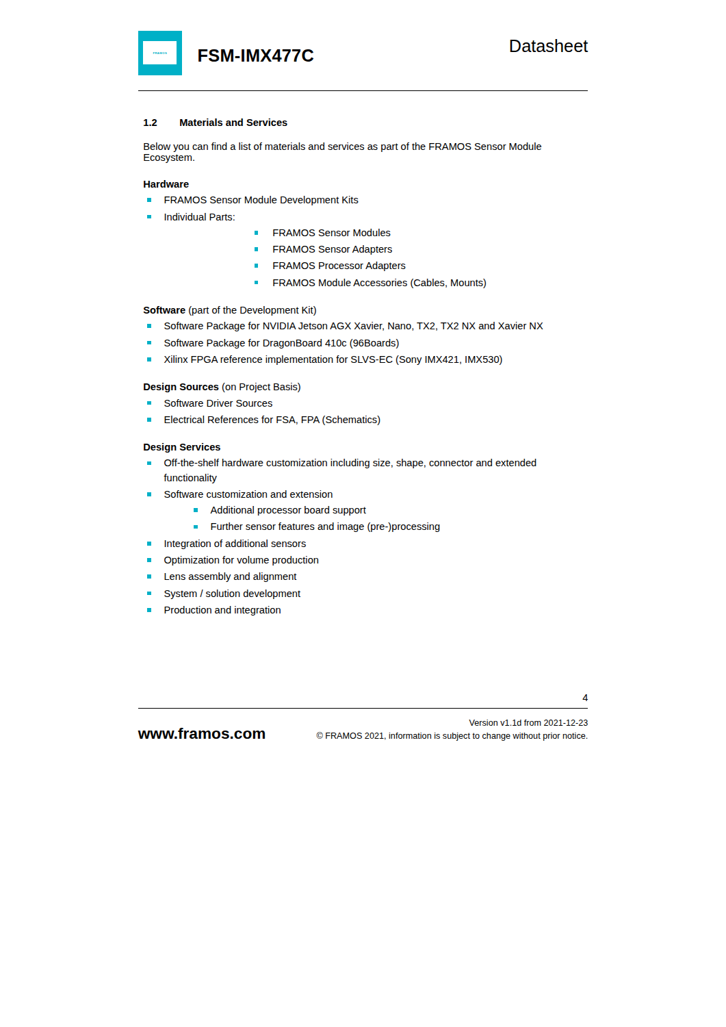FRAMOS
FSM-IMX477C
Datasheet
1.2 Materials and Services
Below you can find a list of materials and services as part of the FRAMOS Sensor Module Ecosystem.
Hardware
FRAMOS Sensor Module Development Kits
Individual Parts:
FRAMOS Sensor Modules
FRAMOS Sensor Adapters
FRAMOS Processor Adapters
FRAMOS Module Accessories (Cables, Mounts)
Software (part of the Development Kit)
Software Package for NVIDIA Jetson AGX Xavier, Nano, TX2, TX2 NX and Xavier NX
Software Package for DragonBoard 410c (96Boards)
Xilinx FPGA reference implementation for SLVS-EC (Sony IMX421, IMX530)
Design Sources (on Project Basis)
Software Driver Sources
Electrical References for FSA, FPA (Schematics)
Design Services
Off-the-shelf hardware customization including size, shape, connector and extended functionality
Software customization and extension
Additional processor board support
Further sensor features and image (pre-)processing
Integration of additional sensors
Optimization for volume production
Lens assembly and alignment
System / solution development
Production and integration
4
www.framos.com
Version v1.1d from 2021-12-23
© FRAMOS 2021, information is subject to change without prior notice.